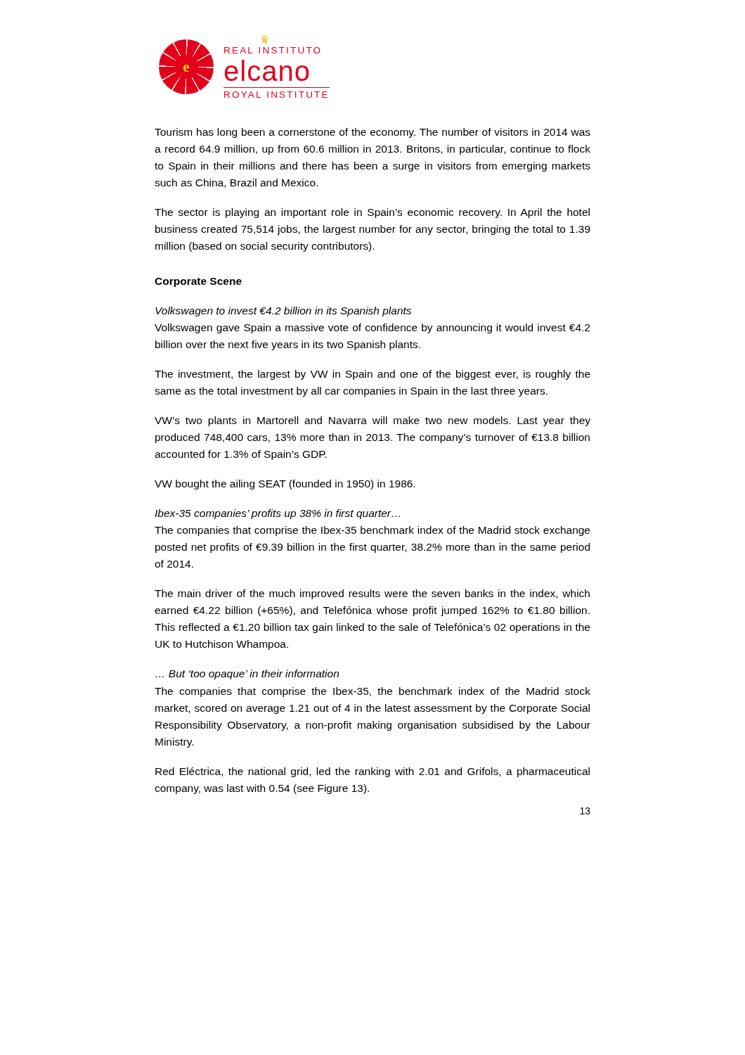e
♛
REAL INSTITUTO
elcano
ROYAL INSTITUTE
Tourism has long been a cornerstone of the economy. The number of visitors in 2014 was a record 64.9 million, up from 60.6 million in 2013. Britons, in particular, continue to flock to Spain in their millions and there has been a surge in visitors from emerging markets such as China, Brazil and Mexico.
The sector is playing an important role in Spain’s economic recovery. In April the hotel business created 75,514 jobs, the largest number for any sector, bringing the total to 1.39 million (based on social security contributors).
Corporate Scene
Volkswagen to invest €4.2 billion in its Spanish plants
Volkswagen gave Spain a massive vote of confidence by announcing it would invest €4.2 billion over the next five years in its two Spanish plants.
The investment, the largest by VW in Spain and one of the biggest ever, is roughly the same as the total investment by all car companies in Spain in the last three years.
VW’s two plants in Martorell and Navarra will make two new models. Last year they produced 748,400 cars, 13% more than in 2013. The company’s turnover of €13.8 billion accounted for 1.3% of Spain’s GDP.
VW bought the ailing SEAT (founded in 1950) in 1986.
Ibex-35 companies’ profits up 38% in first quarter…
The companies that comprise the Ibex-35 benchmark index of the Madrid stock exchange posted net profits of €9.39 billion in the first quarter, 38.2% more than in the same period of 2014.
The main driver of the much improved results were the seven banks in the index, which earned €4.22 billion (+65%), and Telefónica whose profit jumped 162% to €1.80 billion. This reflected a €1.20 billion tax gain linked to the sale of Telefónica’s 02 operations in the UK to Hutchison Whampoa.
… But ‘too opaque’ in their information
The companies that comprise the Ibex-35, the benchmark index of the Madrid stock market, scored on average 1.21 out of 4 in the latest assessment by the Corporate Social Responsibility Observatory, a non-profit making organisation subsidised by the Labour Ministry.
Red Eléctrica, the national grid, led the ranking with 2.01 and Grifols, a pharmaceutical company, was last with 0.54 (see Figure 13).
13